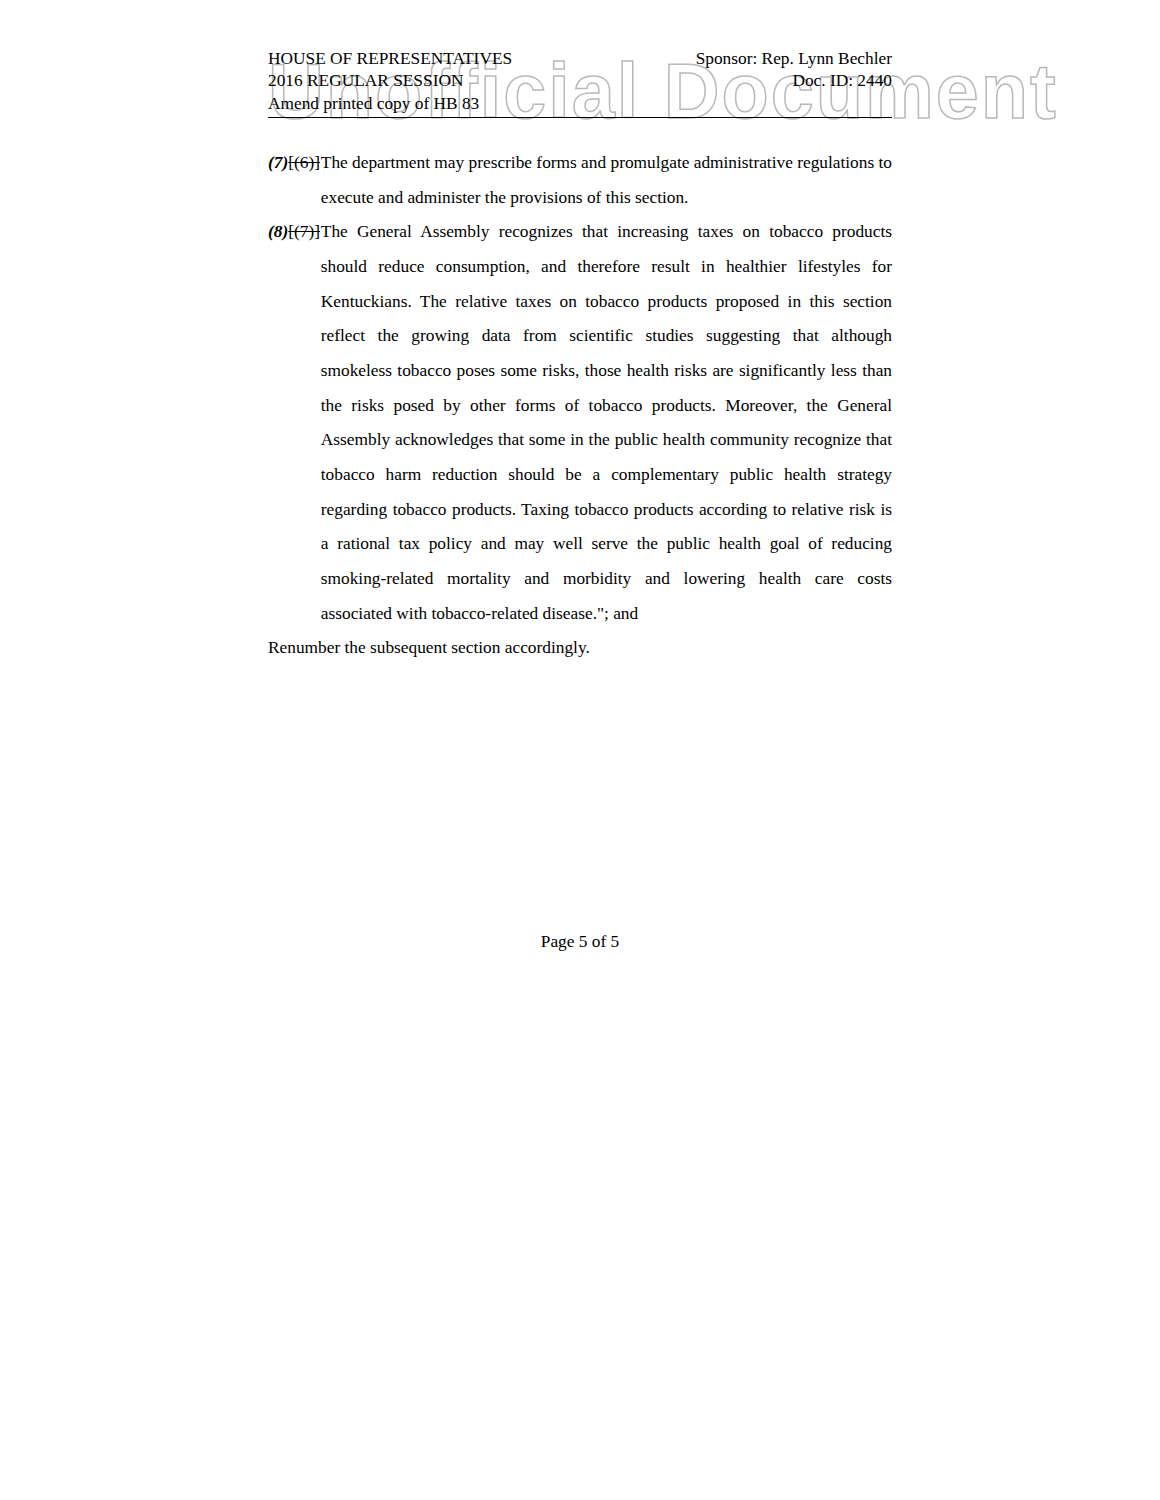Unofficial Document
HOUSE OF REPRESENTATIVES
Sponsor: Rep. Lynn Bechler
2016 REGULAR SESSION
Doc. ID: 2440
Amend printed copy of HB 83
(7)[(6)]
The department may prescribe forms and promulgate administrative regulations to execute and administer the provisions of this section.
(8)[(7)]
The General Assembly recognizes that increasing taxes on tobacco products should reduce consumption, and therefore result in healthier lifestyles for Kentuckians. The relative taxes on tobacco products proposed in this section reflect the growing data from scientific studies suggesting that although smokeless tobacco poses some risks, those health risks are significantly less than the risks posed by other forms of tobacco products. Moreover, the General Assembly acknowledges that some in the public health community recognize that tobacco harm reduction should be a complementary public health strategy regarding tobacco products. Taxing tobacco products according to relative risk is a rational tax policy and may well serve the public health goal of reducing smoking-related mortality and morbidity and lowering health care costs associated with tobacco-related disease."; and
Renumber the subsequent section accordingly.
Page 5 of 5